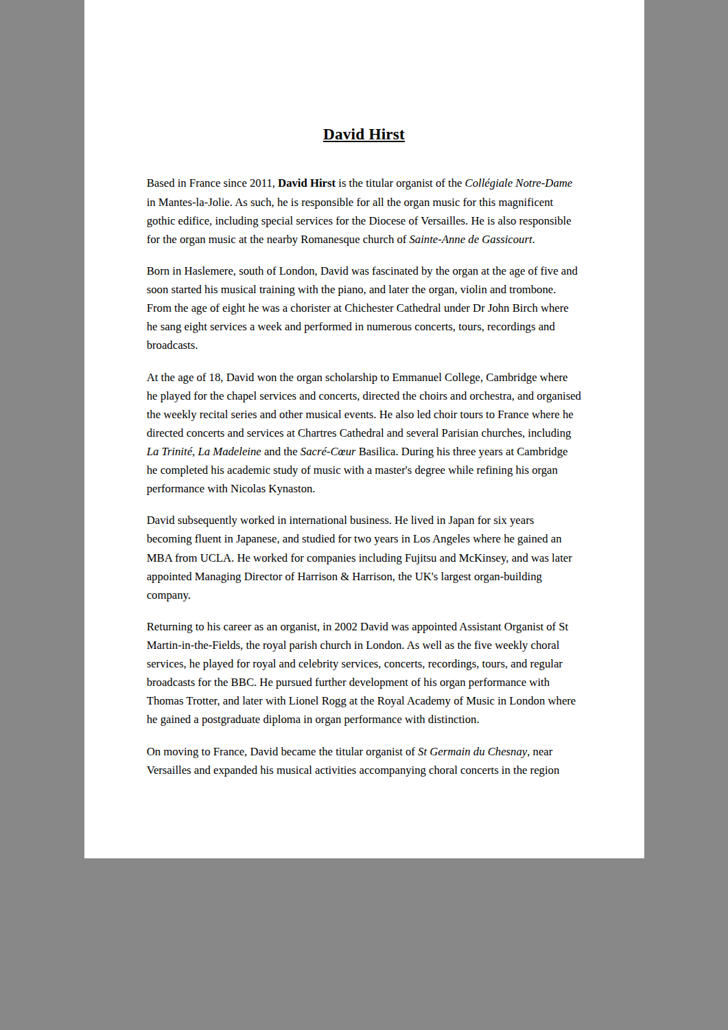David Hirst
Based in France since 2011, David Hirst is the titular organist of the Collégiale Notre-Dame in Mantes-la-Jolie. As such, he is responsible for all the organ music for this magnificent gothic edifice, including special services for the Diocese of Versailles. He is also responsible for the organ music at the nearby Romanesque church of Sainte-Anne de Gassicourt.
Born in Haslemere, south of London, David was fascinated by the organ at the age of five and soon started his musical training with the piano, and later the organ, violin and trombone. From the age of eight he was a chorister at Chichester Cathedral under Dr John Birch where he sang eight services a week and performed in numerous concerts, tours, recordings and broadcasts.
At the age of 18, David won the organ scholarship to Emmanuel College, Cambridge where he played for the chapel services and concerts, directed the choirs and orchestra, and organised the weekly recital series and other musical events. He also led choir tours to France where he directed concerts and services at Chartres Cathedral and several Parisian churches, including La Trinité, La Madeleine and the Sacré-Cœur Basilica. During his three years at Cambridge he completed his academic study of music with a master's degree while refining his organ performance with Nicolas Kynaston.
David subsequently worked in international business. He lived in Japan for six years becoming fluent in Japanese, and studied for two years in Los Angeles where he gained an MBA from UCLA. He worked for companies including Fujitsu and McKinsey, and was later appointed Managing Director of Harrison & Harrison, the UK's largest organ-building company.
Returning to his career as an organist, in 2002 David was appointed Assistant Organist of St Martin-in-the-Fields, the royal parish church in London. As well as the five weekly choral services, he played for royal and celebrity services, concerts, recordings, tours, and regular broadcasts for the BBC. He pursued further development of his organ performance with Thomas Trotter, and later with Lionel Rogg at the Royal Academy of Music in London where he gained a postgraduate diploma in organ performance with distinction.
On moving to France, David became the titular organist of St Germain du Chesnay, near Versailles and expanded his musical activities accompanying choral concerts in the region